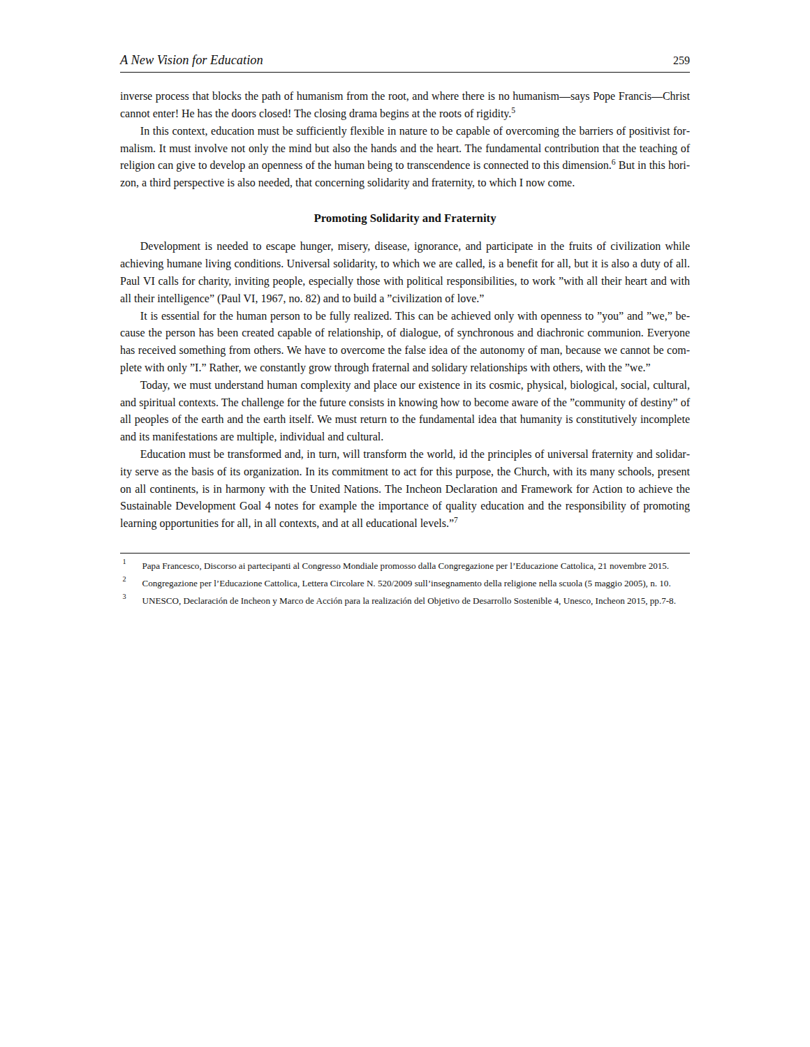A New Vision for Education 259
inverse process that blocks the path of humanism from the root, and where there is no humanism—says Pope Francis—Christ cannot enter! He has the doors closed! The closing drama begins at the roots of rigidity.5
In this context, education must be sufficiently flexible in nature to be capable of overcoming the barriers of positivist formalism. It must involve not only the mind but also the hands and the heart. The fundamental contribution that the teaching of religion can give to develop an openness of the human being to transcendence is connected to this dimension.6 But in this horizon, a third perspective is also needed, that concerning solidarity and fraternity, to which I now come.
Promoting Solidarity and Fraternity
Development is needed to escape hunger, misery, disease, ignorance, and participate in the fruits of civilization while achieving humane living conditions. Universal solidarity, to which we are called, is a benefit for all, but it is also a duty of all. Paul VI calls for charity, inviting people, especially those with political responsibilities, to work ”with all their heart and with all their intelligence” (Paul VI, 1967, no. 82) and to build a ”civilization of love.”
It is essential for the human person to be fully realized. This can be achieved only with openness to ”you” and ”we,” because the person has been created capable of relationship, of dialogue, of synchronous and diachronic communion. Everyone has received something from others. We have to overcome the false idea of the autonomy of man, because we cannot be complete with only ”I.” Rather, we constantly grow through fraternal and solidary relationships with others, with the ”we.”
Today, we must understand human complexity and place our existence in its cosmic, physical, biological, social, cultural, and spiritual contexts. The challenge for the future consists in knowing how to become aware of the ”community of destiny” of all peoples of the earth and the earth itself. We must return to the fundamental idea that humanity is constitutively incomplete and its manifestations are multiple, individual and cultural.
Education must be transformed and, in turn, will transform the world, id the principles of universal fraternity and solidarity serve as the basis of its organization. In its commitment to act for this purpose, the Church, with its many schools, present on all continents, is in harmony with the United Nations. The Incheon Declaration and Framework for Action to achieve the Sustainable Development Goal 4 notes for example the importance of quality education and the responsibility of promoting learning opportunities for all, in all contexts, and at all educational levels.”7
Papa Francesco, Discorso ai partecipanti al Congresso Mondiale promosso dalla Congregazione per l’Educazione Cattolica, 21 novembre 2015.
Congregazione per l’Educazione Cattolica, Lettera Circolare N. 520/2009 sull’insegnamento della religione nella scuola (5 maggio 2005), n. 10.
UNESCO, Declaración de Incheon y Marco de Acción para la realización del Objetivo de Desarrollo Sostenible 4, Unesco, Incheon 2015, pp.7-8.